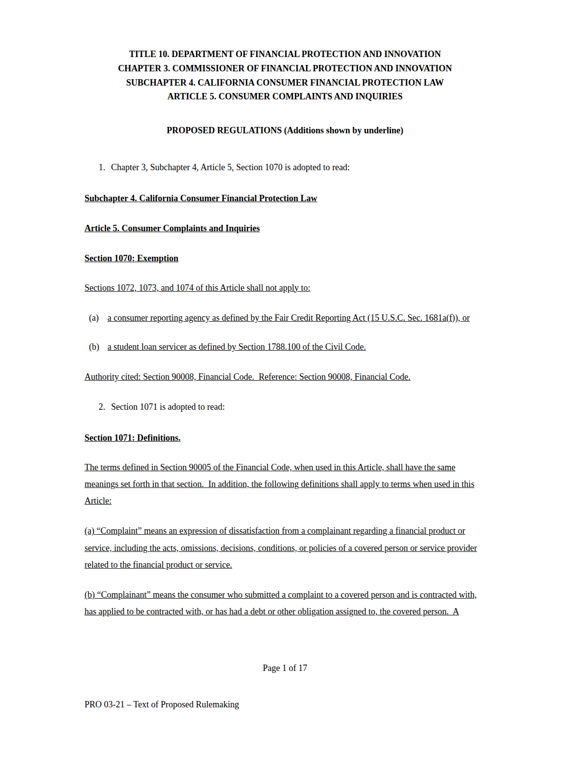TITLE 10. DEPARTMENT OF FINANCIAL PROTECTION AND INNOVATION CHAPTER 3. COMMISSIONER OF FINANCIAL PROTECTION AND INNOVATION SUBCHAPTER 4. CALIFORNIA CONSUMER FINANCIAL PROTECTION LAW ARTICLE 5. CONSUMER COMPLAINTS AND INQUIRIES
PROPOSED REGULATIONS (Additions shown by underline)
Chapter 3, Subchapter 4, Article 5, Section 1070 is adopted to read:
Subchapter 4. California Consumer Financial Protection Law
Article 5. Consumer Complaints and Inquiries
Section 1070: Exemption
Sections 1072, 1073, and 1074 of this Article shall not apply to:
(a) a consumer reporting agency as defined by the Fair Credit Reporting Act (15 U.S.C. Sec. 1681a(f)), or
(b) a student loan servicer as defined by Section 1788.100 of the Civil Code.
Authority cited: Section 90008, Financial Code. Reference: Section 90008, Financial Code.
Section 1071 is adopted to read:
Section 1071: Definitions.
The terms defined in Section 90005 of the Financial Code, when used in this Article, shall have the same meanings set forth in that section. In addition, the following definitions shall apply to terms when used in this Article:
(a) “Complaint” means an expression of dissatisfaction from a complainant regarding a financial product or service, including the acts, omissions, decisions, conditions, or policies of a covered person or service provider related to the financial product or service.
(b) “Complainant” means the consumer who submitted a complaint to a covered person and is contracted with, has applied to be contracted with, or has had a debt or other obligation assigned to, the covered person. A
Page 1 of 17
PRO 03-21 – Text of Proposed Rulemaking